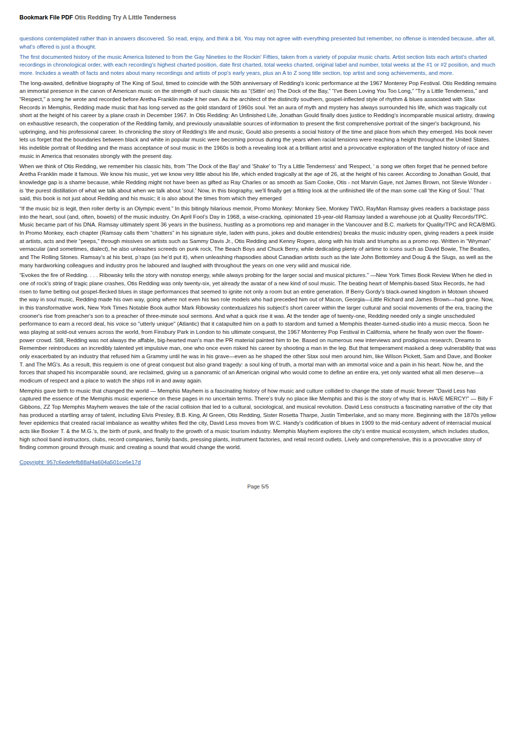Bookmark File PDF Otis Redding Try A Little Tenderness
questions contemplated rather than in answers discovered. So read, enjoy, and think a bit. You may not agree with everything presented but remember, no offense is intended because, after all, what's offered is just a thought.
The first documented history of the music America listened to from the Gay Nineties to the Rockin' Fifties, taken from a variety of popular music charts. Artist section lists each artist's charted recordings in chronological order, with each recording's highest charted position, date first charted, total weeks charted, original label and number, total weeks at the #1 or #2 position, and much more. Includes a wealth of facts and notes about many recordings and artists of pop's early years, plus an A to Z song title section, top artist and song achievements, and more.
The long-awaited, definitive biography of The King of Soul, timed to coincide with the 50th anniversary of Redding's iconic performance at the 1967 Monterey Pop Festival. Otis Redding remains an immortal presence in the canon of American music on the strength of such classic hits as “(Sittin' on) The Dock of the Bay,” “I've Been Loving You Too Long,” “Try a Little Tenderness,” and “Respect,” a song he wrote and recorded before Aretha Franklin made it her own. As the architect of the distinctly southern, gospel-inflected style of rhythm & blues associated with Stax Records in Memphis, Redding made music that has long served as the gold standard of 1960s soul. Yet an aura of myth and mystery has always surrounded his life, which was tragically cut short at the height of his career by a plane crash in December 1967. In Otis Redding: An Unfinished Life, Jonathan Gould finally does justice to Redding's incomparable musical artistry, drawing on exhaustive research, the cooperation of the Redding family, and previously unavailable sources of information to present the first comprehensive portrait of the singer's background, his upbringing, and his professional career. In chronicling the story of Redding's life and music, Gould also presents a social history of the time and place from which they emerged. His book never lets us forget that the boundaries between black and white in popular music were becoming porous during the years when racial tensions were reaching a height throughout the United States. His indelible portrait of Redding and the mass acceptance of soul music in the 1960s is both a revealing look at a brilliant artist and a provocative exploration of the tangled history of race and music in America that resonates strongly with the present day.
When we think of Otis Redding, we remember his classic hits, from 'The Dock of the Bay' and 'Shake' to 'Try a Little Tenderness' and 'Respect, ' a song we often forget that he penned before Aretha Franklin made it famous. We know his music, yet we know very little about his life, which ended tragically at the age of 26, at the height of his career. According to Jonathan Gould, that knowledge gap is a shame because, while Redding might not have been as gifted as Ray Charles or as smooth as Sam Cooke, Otis - not Marvin Gaye, not James Brown, not Stevie Wonder - is 'the purest distillation of what we talk about when we talk about 'soul.' Now, in this biography, we'll finally get a fitting look at the unfinished life of the man some call 'the King of Soul.' That said, this book is not just about Redding and his music; it is also about the times from which they emerged
“If the music biz is legit, then roller derby is an Olympic event.” In this bitingly hilarious memoir, Promo Monkey: Monkey See, Monkey TWO, RayMan Ramsay gives readers a backstage pass into the heart, soul (and, often, bowels) of the music industry. On April Fool’s Day in 1968, a wise-cracking, opinionated 19-year-old Ramsay landed a warehouse job at Quality Records/TPC. Music became part of his DNA. Ramsay ultimately spent 36 years in the business, hustling as a promotions rep and manager in the Vancouver and B.C. markets for Quality/TPC and RCA/BMG. In Promo Monkey, each chapter (Ramsay calls them “chatters” in his signature style, laden with puns, jokes and double entendres) breaks the music industry open, giving readers a peek inside at artists, acts and their “peeps,” through missives on artists such as Sammy Davis Jr., Otis Redding and Kenny Rogers, along with his trials and triumphs as a promo rep. Written in “Wryman” vernacular (and sometimes, dialect), he also unleashes screeds on punk rock, The Beach Boys and Chuck Berry, while dedicating plenty of airtime to icons such as David Bowie, The Beatles, and The Rolling Stones. Ramsay’s at his best, p’raps (as he’d put it), when unleashing rhapsodies about Canadian artists such as the late John Bottomley and Doug & the Slugs, as well as the many hardworking colleagues and industry pros he laboured and laughed with throughout the years on one very wild and musical ride.
“Evokes the fire of Redding. . . . Ribowsky tells the story with nonstop energy, while always probing for the larger social and musical pictures.” —New York Times Book Review When he died in one of rock's string of tragic plane crashes, Otis Redding was only twenty-six, yet already the avatar of a new kind of soul music. The beating heart of Memphis-based Stax Records, he had risen to fame belting out gospel-flecked blues in stage performances that seemed to ignite not only a room but an entire generation. If Berry Gordy's black-owned kingdom in Motown showed the way in soul music, Redding made his own way, going where not even his two role models who had preceded him out of Macon, Georgia—Little Richard and James Brown—had gone. Now, in this transformative work, New York Times Notable Book author Mark Ribowsky contextualizes his subject's short career within the larger cultural and social movements of the era, tracing the crooner's rise from preacher's son to a preacher of three-minute soul sermons. And what a quick rise it was. At the tender age of twenty-one, Redding needed only a single unscheduled performance to earn a record deal, his voice so "utterly unique" (Atlantic) that it catapulted him on a path to stardom and turned a Memphis theater-turned-studio into a music mecca. Soon he was playing at sold-out venues across the world, from Finsbury Park in London to his ultimate conquest, the 1967 Monterrey Pop Festival in California, where he finally won over the flower-power crowd. Still, Redding was not always the affable, big-hearted man's man the PR material painted him to be. Based on numerous new interviews and prodigious research, Dreams to Remember reintroduces an incredibly talented yet impulsive man, one who once even risked his career by shooting a man in the leg. But that temperament masked a deep vulnerability that was only exacerbated by an industry that refused him a Grammy until he was in his grave—even as he shaped the other Stax soul men around him, like Wilson Pickett, Sam and Dave, and Booker T. and The MG's. As a result, this requiem is one of great conquest but also grand tragedy: a soul king of truth, a mortal man with an immortal voice and a pain in his heart. Now he, and the forces that shaped his incomparable sound, are reclaimed, giving us a panoramic of an American original who would come to define an entire era, yet only wanted what all men deserve—a modicum of respect and a place to watch the ships roll in and away again.
Memphis gave birth to music that changed the world — Memphis Mayhem is a fascinating history of how music and culture collided to change the state of music forever “David Less has captured the essence of the Memphis music experience on these pages in no uncertain terms. There’s truly no place like Memphis and this is the story of why that is. HAVE MERCY!” — Billy F Gibbons, ZZ Top Memphis Mayhem weaves the tale of the racial collision that led to a cultural, sociological, and musical revolution. David Less constructs a fascinating narrative of the city that has produced a startling array of talent, including Elvis Presley, B.B. King, Al Green, Otis Redding, Sister Rosetta Tharpe, Justin Timberlake, and so many more. Beginning with the 1870s yellow fever epidemics that created racial imbalance as wealthy whites fled the city, David Less moves from W.C. Handy’s codification of blues in 1909 to the mid-century advent of interracial musical acts like Booker T. & the M.G.’s, the birth of punk, and finally to the growth of a music tourism industry. Memphis Mayhem explores the city’s entire musical ecosystem, which includes studios, high school band instructors, clubs, record companies, family bands, pressing plants, instrument factories, and retail record outlets. Lively and comprehensive, this is a provocative story of finding common ground through music and creating a sound that would change the world.
Copyright: 957c6edefefb88af4a604a501ce6e17d
Page 5/5